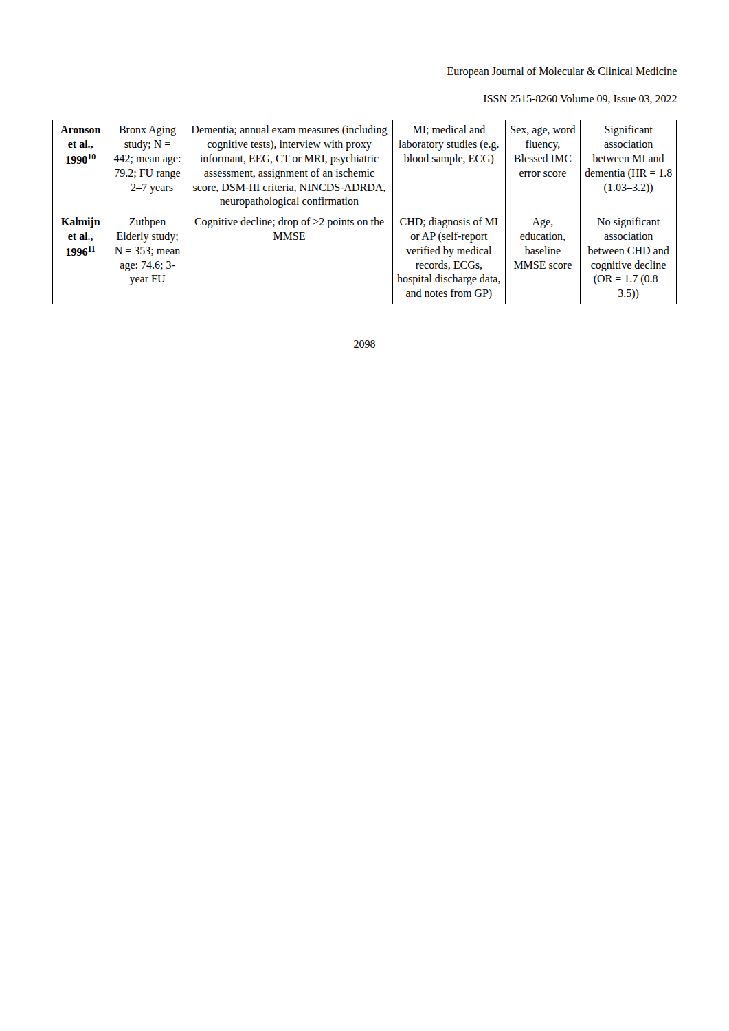European Journal of Molecular & Clinical Medicine
ISSN 2515-8260 Volume 09, Issue 03, 2022
| Aronson et al., 1990 10 | Bronx Aging study; N = 442; mean age: 79.2; FU range = 2–7 years | Dementia; annual exam measures (including cognitive tests), interview with proxy informant, EEG, CT or MRI, psychiatric assessment, assignment of an ischemic score, DSM-III criteria, NINCDS-ADRDA, neuropathological confirmation | MI; medical and laboratory studies (e.g. blood sample, ECG) | Sex, age, word fluency, Blessed IMC error score | Significant association between MI and dementia (HR = 1.8 (1.03–3.2)) |
| Kalmijn et al., 1996 11 | Zuthpen Elderly study; N = 353; mean age: 74.6; 3-year FU | Cognitive decline; drop of >2 points on the MMSE | CHD; diagnosis of MI or AP (self-report verified by medical records, ECGs, hospital discharge data, and notes from GP) | Age, education, baseline MMSE score | No significant association between CHD and cognitive decline (OR = 1.7 (0.8–3.5)) |
2098